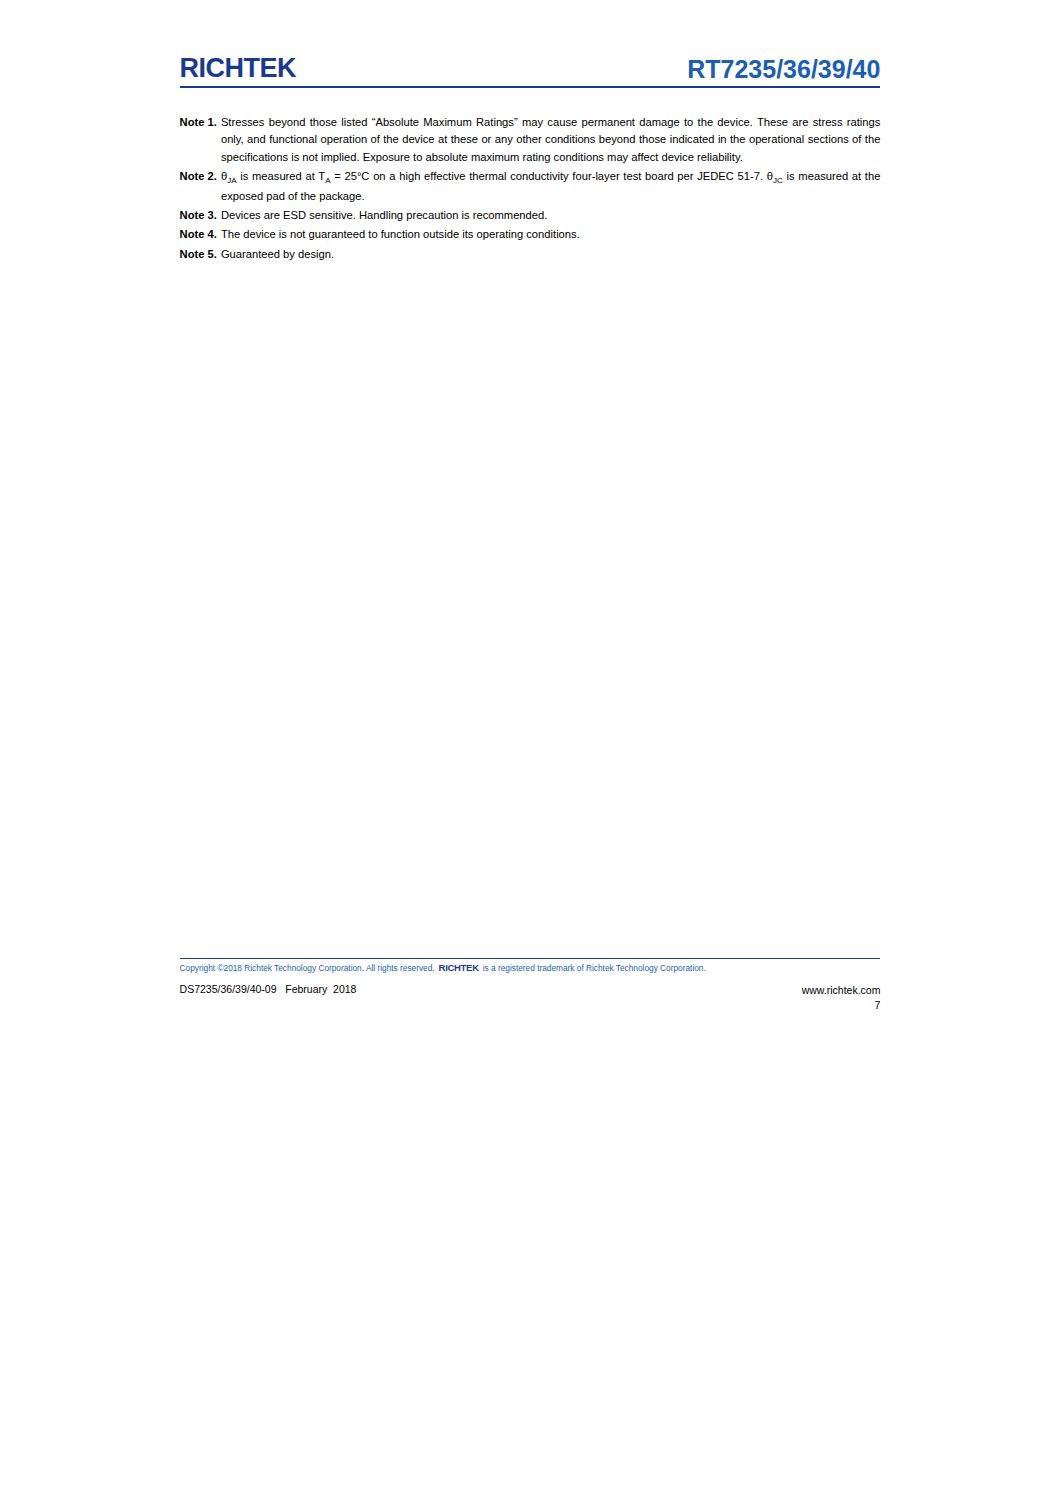RICHTEK
RT7235/36/39/40
Note 1.
Stresses beyond those listed “Absolute Maximum Ratings” may cause permanent damage to the device. These are stress ratings only, and functional operation of the device at these or any other conditions beyond those indicated in the operational sections of the specifications is not implied. Exposure to absolute maximum rating conditions may affect device reliability.
Note 2.
θJA is measured at TA = 25°C on a high effective thermal conductivity four-layer test board per JEDEC 51-7. θJC is measured at the exposed pad of the package.
Note 3.
Devices are ESD sensitive. Handling precaution is recommended.
Note 4.
The device is not guaranteed to function outside its operating conditions.
Note 5.
Guaranteed by design.
Copyright ©2018 Richtek Technology Corporation. All rights reserved. RICHTEK is a registered trademark of Richtek Technology Corporation.
DS7235/36/39/40-09 February 2018
www.richtek.com
7